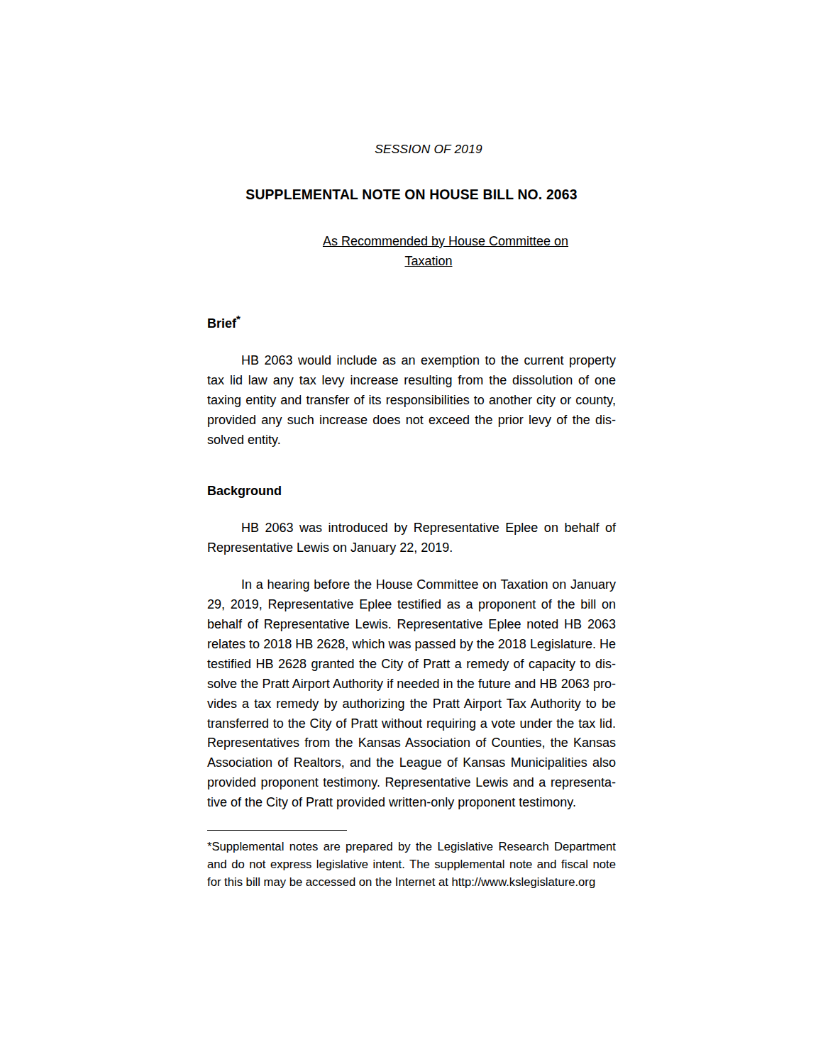SESSION OF 2019
SUPPLEMENTAL NOTE ON HOUSE BILL NO. 2063
As Recommended by House Committee on
Taxation
Brief*
HB 2063 would include as an exemption to the current property tax lid law any tax levy increase resulting from the dissolution of one taxing entity and transfer of its responsibilities to another city or county, provided any such increase does not exceed the prior levy of the dissolved entity.
Background
HB 2063 was introduced by Representative Eplee on behalf of Representative Lewis on January 22, 2019.
In a hearing before the House Committee on Taxation on January 29, 2019, Representative Eplee testified as a proponent of the bill on behalf of Representative Lewis. Representative Eplee noted HB 2063 relates to 2018 HB 2628, which was passed by the 2018 Legislature. He testified HB 2628 granted the City of Pratt a remedy of capacity to dissolve the Pratt Airport Authority if needed in the future and HB 2063 provides a tax remedy by authorizing the Pratt Airport Tax Authority to be transferred to the City of Pratt without requiring a vote under the tax lid. Representatives from the Kansas Association of Counties, the Kansas Association of Realtors, and the League of Kansas Municipalities also provided proponent testimony. Representative Lewis and a representative of the City of Pratt provided written-only proponent testimony.
*Supplemental notes are prepared by the Legislative Research Department and do not express legislative intent. The supplemental note and fiscal note for this bill may be accessed on the Internet at http://www.kslegislature.org